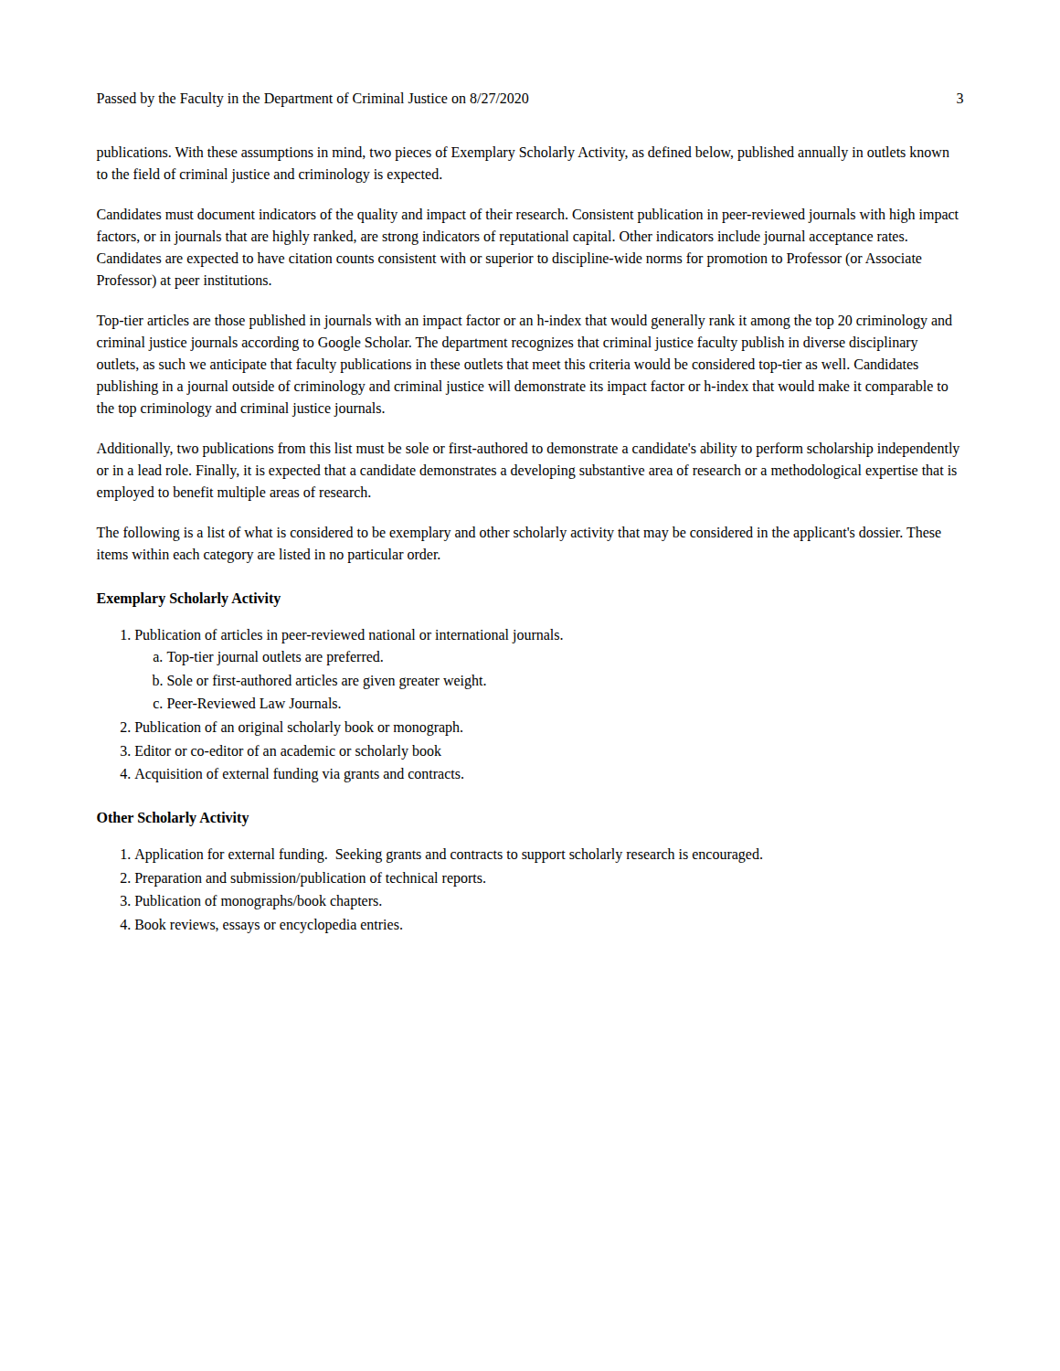Passed by the Faculty in the Department of Criminal Justice on 8/27/2020 3
publications. With these assumptions in mind, two pieces of Exemplary Scholarly Activity, as defined below, published annually in outlets known to the field of criminal justice and criminology is expected.
Candidates must document indicators of the quality and impact of their research. Consistent publication in peer-reviewed journals with high impact factors, or in journals that are highly ranked, are strong indicators of reputational capital. Other indicators include journal acceptance rates. Candidates are expected to have citation counts consistent with or superior to discipline-wide norms for promotion to Professor (or Associate Professor) at peer institutions.
Top-tier articles are those published in journals with an impact factor or an h-index that would generally rank it among the top 20 criminology and criminal justice journals according to Google Scholar. The department recognizes that criminal justice faculty publish in diverse disciplinary outlets, as such we anticipate that faculty publications in these outlets that meet this criteria would be considered top-tier as well. Candidates publishing in a journal outside of criminology and criminal justice will demonstrate its impact factor or h-index that would make it comparable to the top criminology and criminal justice journals.
Additionally, two publications from this list must be sole or first-authored to demonstrate a candidate's ability to perform scholarship independently or in a lead role. Finally, it is expected that a candidate demonstrates a developing substantive area of research or a methodological expertise that is employed to benefit multiple areas of research.
The following is a list of what is considered to be exemplary and other scholarly activity that may be considered in the applicant's dossier. These items within each category are listed in no particular order.
Exemplary Scholarly Activity
Publication of articles in peer-reviewed national or international journals.
Top-tier journal outlets are preferred.
Sole or first-authored articles are given greater weight.
Peer-Reviewed Law Journals.
Publication of an original scholarly book or monograph.
Editor or co-editor of an academic or scholarly book
Acquisition of external funding via grants and contracts.
Other Scholarly Activity
Application for external funding. Seeking grants and contracts to support scholarly research is encouraged.
Preparation and submission/publication of technical reports.
Publication of monographs/book chapters.
Book reviews, essays or encyclopedia entries.